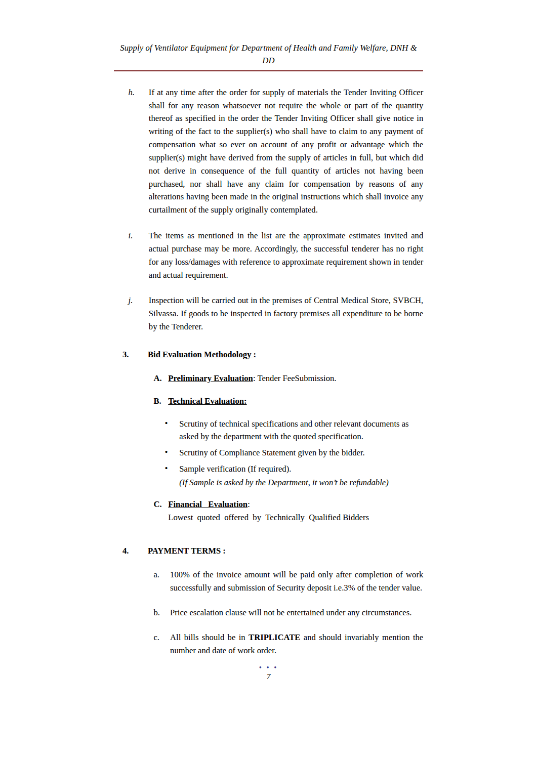Supply of Ventilator Equipment for Department of Health and Family Welfare, DNH & DD
h.
If at any time after the order for supply of materials the Tender Inviting Officer shall for any reason whatsoever not require the whole or part of the quantity thereof as specified in the order the Tender Inviting Officer shall give notice in writing of the fact to the supplier(s) who shall have to claim to any payment of compensation what so ever on account of any profit or advantage which the supplier(s) might have derived from the supply of articles in full, but which did not derive in consequence of the full quantity of articles not having been purchased, nor shall have any claim for compensation by reasons of any alterations having been made in the original instructions which shall invoice any curtailment of the supply originally contemplated.
i.
The items as mentioned in the list are the approximate estimates invited and actual purchase may be more. Accordingly, the successful tenderer has no right for any loss/damages with reference to approximate requirement shown in tender and actual requirement.
j.
Inspection will be carried out in the premises of Central Medical Store, SVBCH, Silvassa. If goods to be inspected in factory premises all expenditure to be borne by the Tenderer.
3.
Bid Evaluation Methodology :
A.
Preliminary Evaluation: Tender FeeSubmission.
B.
Technical Evaluation:
Scrutiny of technical specifications and other relevant documents as asked by the department with the quoted specification.
Scrutiny of Compliance Statement given by the bidder.
Sample verification (If required). (If Sample is asked by the Department, it won’t be refundable)
C.
Financial Evaluation: Lowest quoted offered by Technically Qualified Bidders
4.
PAYMENT TERMS :
a.
100% of the invoice amount will be paid only after completion of work successfully and submission of Security deposit i.e.3% of the tender value.
b.
Price escalation clause will not be entertained under any circumstances.
c.
All bills should be in TRIPLICATE and should invariably mention the number and date of work order.
• • •
7